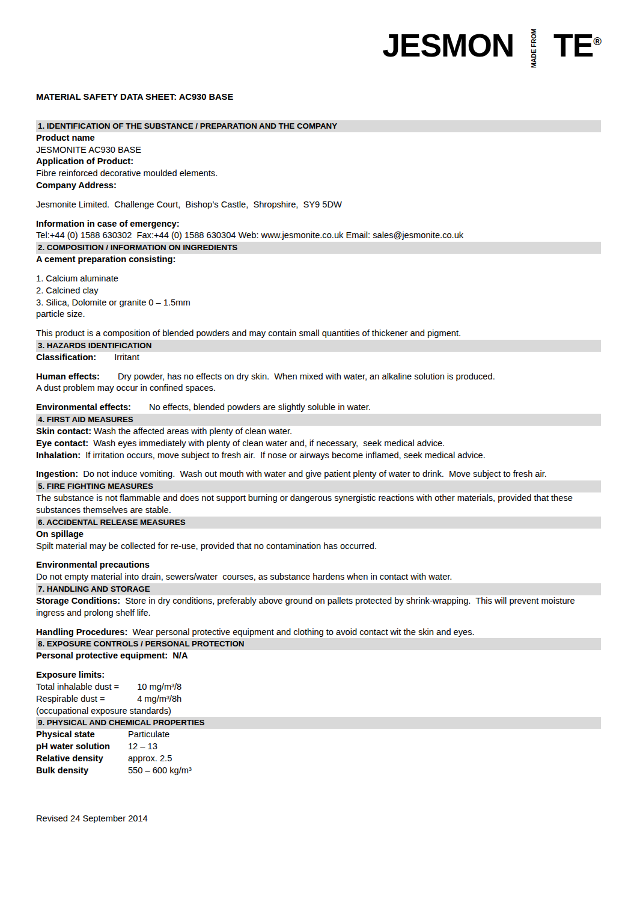JESMONMADE FROMTE®
MATERIAL SAFETY DATA SHEET: AC930 BASE
1. IDENTIFICATION OF THE SUBSTANCE / PREPARATION AND THE COMPANY
Product name
JESMONITE AC930 BASE
Application of Product:
Fibre reinforced decorative moulded elements.
Company Address:
Jesmonite Limited. Challenge Court, Bishop’s Castle, Shropshire, SY9 5DW
Information in case of emergency:
Tel:+44 (0) 1588 630302 Fax:+44 (0) 1588 630304 Web: www.jesmonite.co.uk Email: sales@jesmonite.co.uk
2. COMPOSITION / INFORMATION ON INGREDIENTS
A cement preparation consisting:
1. Calcium aluminate
2. Calcined clay
3. Silica, Dolomite or granite 0 – 1.5mm
particle size.
This product is a composition of blended powders and may contain small quantities of thickener and pigment.
3. HAZARDS IDENTIFICATION
| Classification: | Irritant |
| Human effects: | Dry powder, has no effects on dry skin. When mixed with water, an alkaline solution is produced. |
A dust problem may occur in confined spaces.
| Environmental effects: | No effects, blended powders are slightly soluble in water. |
4. FIRST AID MEASURES
Skin contact: Wash the affected areas with plenty of clean water.
Eye contact: Wash eyes immediately with plenty of clean water and, if necessary, seek medical advice.
Inhalation: If irritation occurs, move subject to fresh air. If nose or airways become inflamed, seek medical advice.
Ingestion: Do not induce vomiting. Wash out mouth with water and give patient plenty of water to drink. Move subject to fresh air.
5. FIRE FIGHTING MEASURES
The substance is not flammable and does not support burning or dangerous synergistic reactions with other materials, provided that these substances themselves are stable.
6. ACCIDENTAL RELEASE MEASURES
On spillage
Spilt material may be collected for re-use, provided that no contamination has occurred.
Environmental precautions
Do not empty material into drain, sewers/water courses, as substance hardens when in contact with water.
7. HANDLING AND STORAGE
Storage Conditions: Store in dry conditions, preferably above ground on pallets protected by shrink-wrapping. This will prevent moisture ingress and prolong shelf life.
Handling Procedures: Wear personal protective equipment and clothing to avoid contact wit the skin and eyes.
8. EXPOSURE CONTROLS / PERSONAL PROTECTION
Personal protective equipment: N/A
Exposure limits:
| Total inhalable dust = | 10 mg/m³/8 |
| Respirable dust = | 4 mg/m³/8h |
(occupational exposure standards)
9. PHYSICAL AND CHEMICAL PROPERTIES
| Physical state | Particulate |
| pH water solution | 12 – 13 |
| Relative density | approx. 2.5 |
| Bulk density | 550 – 600 kg/m³ |
Revised 24 September 2014